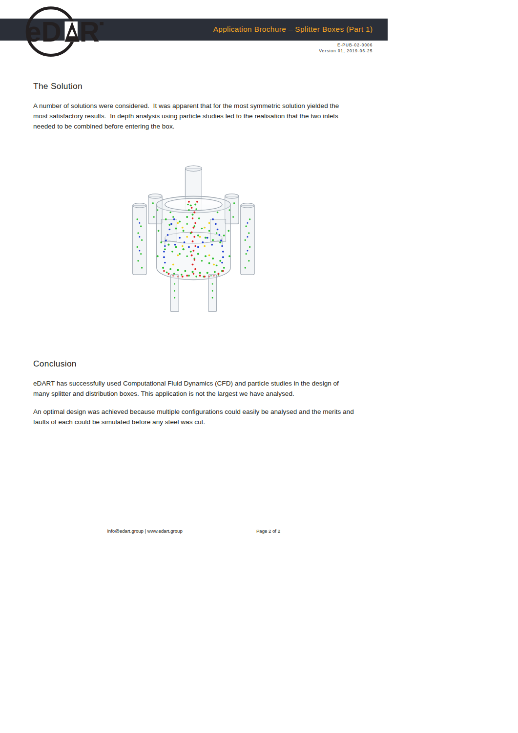Application Brochure – Splitter Boxes (Part 1)
E-PUB-02-0006
Version 01, 2019-06-25
eD RT
The Solution
A number of solutions were considered. It was apparent that for the most symmetric solution yielded the most satisfactory results. In depth analysis using particle studies led to the realisation that the two inlets needed to be combined before entering the box.
Conclusion
eDART has successfully used Computational Fluid Dynamics (CFD) and particle studies in the design of many splitter and distribution boxes. This application is not the largest we have analysed.
An optimal design was achieved because multiple configurations could easily be analysed and the merits and faults of each could be simulated before any steel was cut.
info@edart.group | www.edart.group
Page 2 of 2